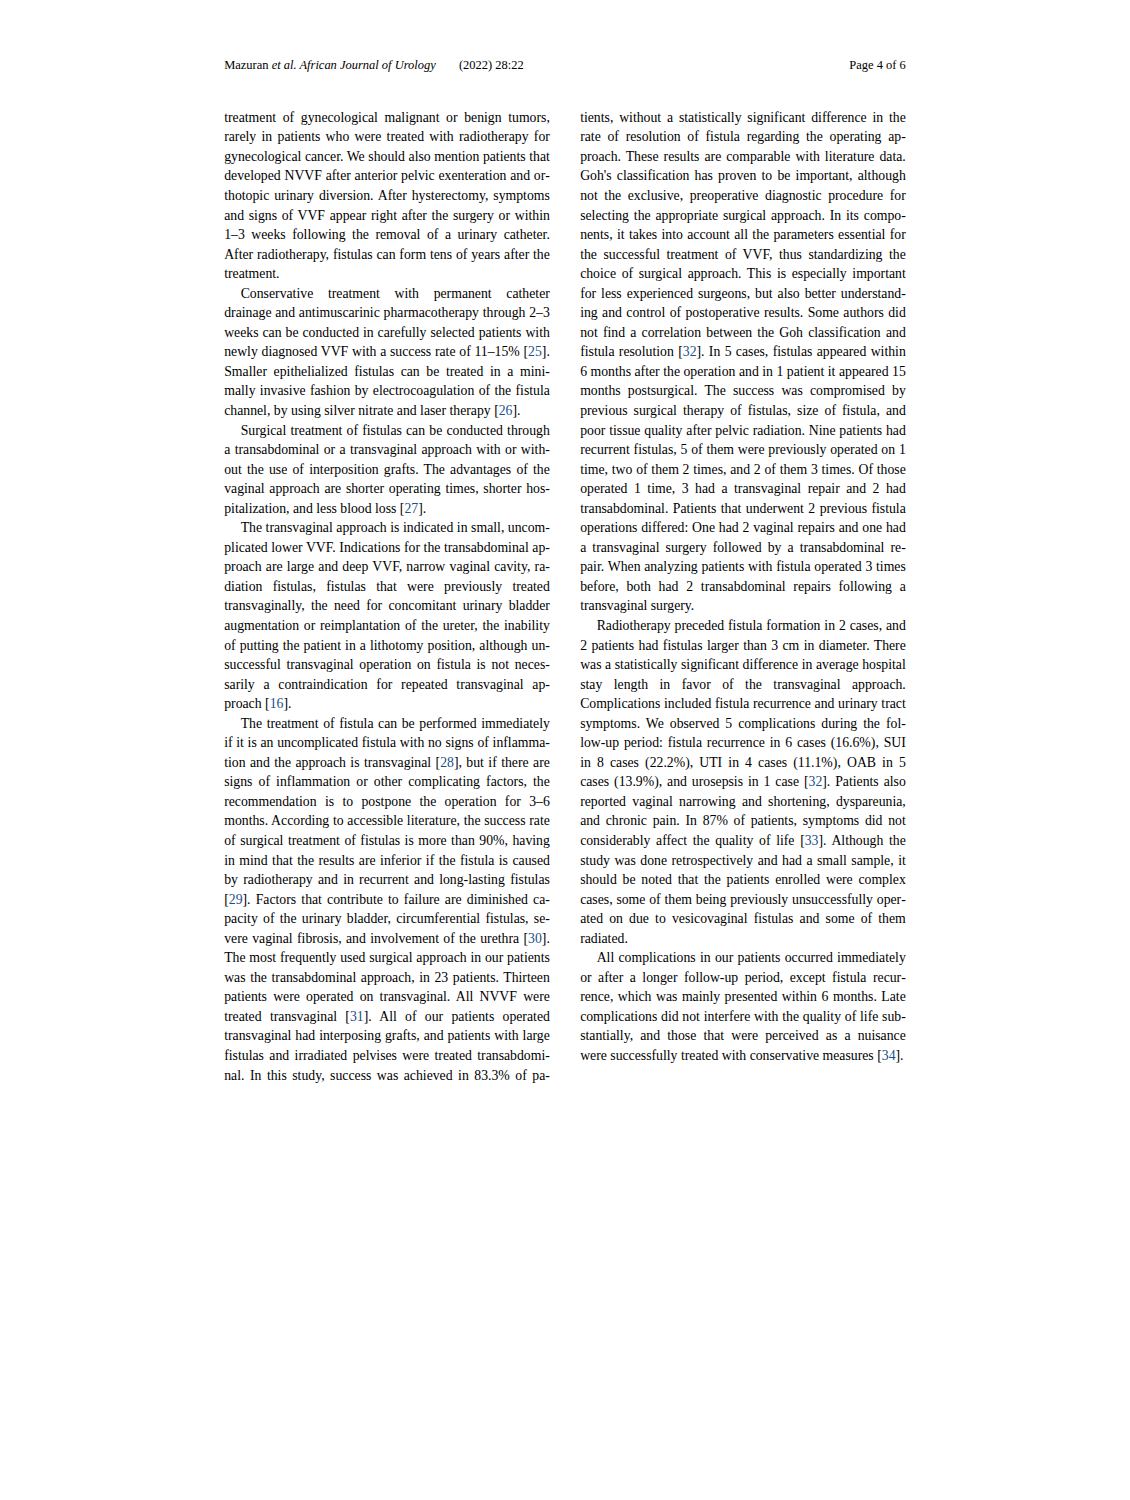Mazuran et al. African Journal of Urology (2022) 28:22
Page 4 of 6
treatment of gynecological malignant or benign tumors, rarely in patients who were treated with radiotherapy for gynecological cancer. We should also mention patients that developed NVVF after anterior pelvic exenteration and orthotopic urinary diversion. After hysterectomy, symptoms and signs of VVF appear right after the surgery or within 1–3 weeks following the removal of a urinary catheter. After radiotherapy, fistulas can form tens of years after the treatment.
Conservative treatment with permanent catheter drainage and antimuscarinic pharmacotherapy through 2–3 weeks can be conducted in carefully selected patients with newly diagnosed VVF with a success rate of 11–15% [25]. Smaller epithelialized fistulas can be treated in a minimally invasive fashion by electrocoagulation of the fistula channel, by using silver nitrate and laser therapy [26].
Surgical treatment of fistulas can be conducted through a transabdominal or a transvaginal approach with or without the use of interposition grafts. The advantages of the vaginal approach are shorter operating times, shorter hospitalization, and less blood loss [27].
The transvaginal approach is indicated in small, uncomplicated lower VVF. Indications for the transabdominal approach are large and deep VVF, narrow vaginal cavity, radiation fistulas, fistulas that were previously treated transvaginally, the need for concomitant urinary bladder augmentation or reimplantation of the ureter, the inability of putting the patient in a lithotomy position, although unsuccessful transvaginal operation on fistula is not necessarily a contraindication for repeated transvaginal approach [16].
The treatment of fistula can be performed immediately if it is an uncomplicated fistula with no signs of inflammation and the approach is transvaginal [28], but if there are signs of inflammation or other complicating factors, the recommendation is to postpone the operation for 3–6 months. According to accessible literature, the success rate of surgical treatment of fistulas is more than 90%, having in mind that the results are inferior if the fistula is caused by radiotherapy and in recurrent and long-lasting fistulas [29]. Factors that contribute to failure are diminished capacity of the urinary bladder, circumferential fistulas, severe vaginal fibrosis, and involvement of the urethra [30]. The most frequently used surgical approach in our patients was the transabdominal approach, in 23 patients. Thirteen patients were operated on transvaginal. All NVVF were treated transvaginal [31]. All of our patients operated transvaginal had interposing grafts, and patients with large fistulas and irradiated pelvises were treated transabdominal. In this study, success was achieved in 83.3% of patients, without a statistically significant difference in the rate of resolution of fistula regarding the operating approach. These results are comparable with literature data. Goh's classification has proven to be important, although not the exclusive, preoperative diagnostic procedure for selecting the appropriate surgical approach. In its components, it takes into account all the parameters essential for the successful treatment of VVF, thus standardizing the choice of surgical approach. This is especially important for less experienced surgeons, but also better understanding and control of postoperative results. Some authors did not find a correlation between the Goh classification and fistula resolution [32]. In 5 cases, fistulas appeared within 6 months after the operation and in 1 patient it appeared 15 months postsurgical. The success was compromised by previous surgical therapy of fistulas, size of fistula, and poor tissue quality after pelvic radiation. Nine patients had recurrent fistulas, 5 of them were previously operated on 1 time, two of them 2 times, and 2 of them 3 times. Of those operated 1 time, 3 had a transvaginal repair and 2 had transabdominal. Patients that underwent 2 previous fistula operations differed: One had 2 vaginal repairs and one had a transvaginal surgery followed by a transabdominal repair. When analyzing patients with fistula operated 3 times before, both had 2 transabdominal repairs following a transvaginal surgery.
Radiotherapy preceded fistula formation in 2 cases, and 2 patients had fistulas larger than 3 cm in diameter. There was a statistically significant difference in average hospital stay length in favor of the transvaginal approach. Complications included fistula recurrence and urinary tract symptoms. We observed 5 complications during the follow-up period: fistula recurrence in 6 cases (16.6%), SUI in 8 cases (22.2%), UTI in 4 cases (11.1%), OAB in 5 cases (13.9%), and urosepsis in 1 case [32]. Patients also reported vaginal narrowing and shortening, dyspareunia, and chronic pain. In 87% of patients, symptoms did not considerably affect the quality of life [33]. Although the study was done retrospectively and had a small sample, it should be noted that the patients enrolled were complex cases, some of them being previously unsuccessfully operated on due to vesicovaginal fistulas and some of them radiated.
All complications in our patients occurred immediately or after a longer follow-up period, except fistula recurrence, which was mainly presented within 6 months. Late complications did not interfere with the quality of life substantially, and those that were perceived as a nuisance were successfully treated with conservative measures [34].